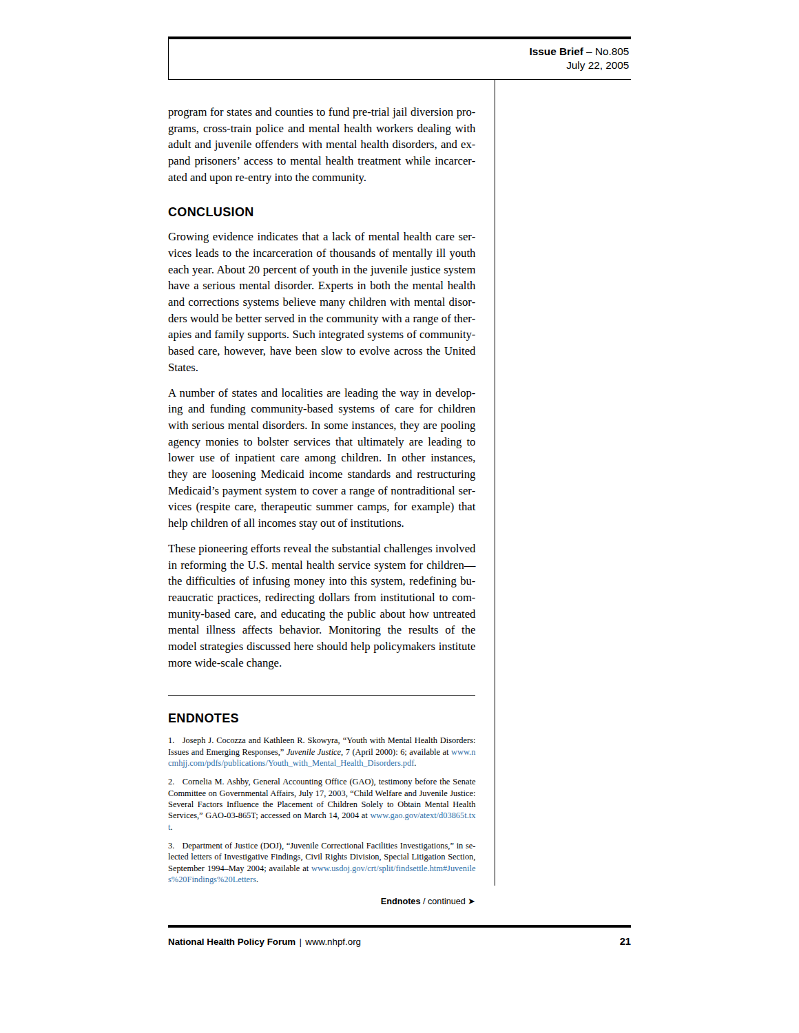Issue Brief – No.805 July 22, 2005
program for states and counties to fund pre-trial jail diversion programs, cross-train police and mental health workers dealing with adult and juvenile offenders with mental health disorders, and expand prisoners’ access to mental health treatment while incarcerated and upon re-entry into the community.
CONCLUSION
Growing evidence indicates that a lack of mental health care services leads to the incarceration of thousands of mentally ill youth each year. About 20 percent of youth in the juvenile justice system have a serious mental disorder. Experts in both the mental health and corrections systems believe many children with mental disorders would be better served in the community with a range of therapies and family supports. Such integrated systems of community-based care, however, have been slow to evolve across the United States.
A number of states and localities are leading the way in developing and funding community-based systems of care for children with serious mental disorders. In some instances, they are pooling agency monies to bolster services that ultimately are leading to lower use of inpatient care among children. In other instances, they are loosening Medicaid income standards and restructuring Medicaid’s payment system to cover a range of nontraditional services (respite care, therapeutic summer camps, for example) that help children of all incomes stay out of institutions.
These pioneering efforts reveal the substantial challenges involved in reforming the U.S. mental health service system for children—the difficulties of infusing money into this system, redefining bureaucratic practices, redirecting dollars from institutional to community-based care, and educating the public about how untreated mental illness affects behavior. Monitoring the results of the model strategies discussed here should help policymakers institute more wide-scale change.
ENDNOTES
1. Joseph J. Cocozza and Kathleen R. Skowyra, “Youth with Mental Health Disorders: Issues and Emerging Responses,” Juvenile Justice, 7 (April 2000): 6; available at www.ncmhjj.com/pdfs/publications/Youth_with_Mental_Health_Disorders.pdf.
2. Cornelia M. Ashby, General Accounting Office (GAO), testimony before the Senate Committee on Governmental Affairs, July 17, 2003, “Child Welfare and Juvenile Justice: Several Factors Influence the Placement of Children Solely to Obtain Mental Health Services,” GAO-03-865T; accessed on March 14, 2004 at www.gao.gov/atext/d03865t.txt.
3. Department of Justice (DOJ), “Juvenile Correctional Facilities Investigations,” in selected letters of Investigative Findings, Civil Rights Division, Special Litigation Section, September 1994–May 2004; available at www.usdoj.gov/crt/split/findsettle.htm#Juveniles%20Findings%20Letters.
Endnotes / continued ➤
National Health Policy Forum|www.nhpf.org
21